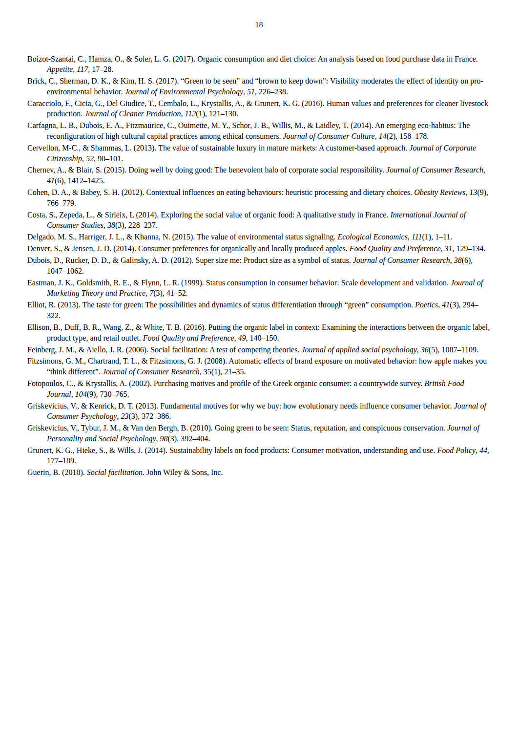18
Boizot-Szantai, C., Hamza, O., & Soler, L. G. (2017). Organic consumption and diet choice: An analysis based on food purchase data in France. Appetite, 117, 17–28.
Brick, C., Sherman, D. K., & Kim, H. S. (2017). “Green to be seen” and “brown to keep down”: Visibility moderates the effect of identity on pro-environmental behavior. Journal of Environmental Psychology, 51, 226–238.
Caracciolo, F., Cicia, G., Del Giudice, T., Cembalo, L., Krystallis, A., & Grunert, K. G. (2016). Human values and preferences for cleaner livestock production. Journal of Cleaner Production, 112(1), 121–130.
Carfagna, L. B., Dubois, E. A., Fitzmaurice, C., Ouimette, M. Y., Schor, J. B., Willis, M., & Laidley, T. (2014). An emerging eco-habitus: The reconfiguration of high cultural capital practices among ethical consumers. Journal of Consumer Culture, 14(2), 158–178.
Cervellon, M-C., & Shammas, L. (2013). The value of sustainable luxury in mature markets: A customer-based approach. Journal of Corporate Citizenship, 52, 90–101.
Chernev, A., & Blair, S. (2015). Doing well by doing good: The benevolent halo of corporate social responsibility. Journal of Consumer Research, 41(6), 1412–1425.
Cohen, D. A., & Babey, S. H. (2012). Contextual influences on eating behaviours: heuristic processing and dietary choices. Obesity Reviews, 13(9), 766–779.
Costa, S., Zepeda, L., & Sirieix, L (2014). Exploring the social value of organic food: A qualitative study in France. International Journal of Consumer Studies, 38(3), 228–237.
Delgado, M. S., Harriger, J. L., & Khanna, N. (2015). The value of environmental status signaling. Ecological Economics, 111(1), 1–11.
Denver, S., & Jensen, J. D. (2014). Consumer preferences for organically and locally produced apples. Food Quality and Preference, 31, 129–134.
Dubois, D., Rucker, D. D., & Galinsky, A. D. (2012). Super size me: Product size as a symbol of status. Journal of Consumer Research, 38(6), 1047–1062.
Eastman, J. K., Goldsmith, R. E., & Flynn, L. R. (1999). Status consumption in consumer behavior: Scale development and validation. Journal of Marketing Theory and Practice, 7(3), 41–52.
Elliot, R. (2013). The taste for green: The possibilities and dynamics of status differentiation through “green” consumption. Poetics, 41(3), 294–322.
Ellison, B., Duff, B. R., Wang, Z., & White, T. B. (2016). Putting the organic label in context: Examining the interactions between the organic label, product type, and retail outlet. Food Quality and Preference, 49, 140–150.
Feinberg, J. M., & Aiello, J. R. (2006). Social facilitation: A test of competing theories. Journal of applied social psychology, 36(5), 1087–1109.
Fitzsimons, G. M., Chartrand, T. L., & Fitzsimons, G. J. (2008). Automatic effects of brand exposure on motivated behavior: how apple makes you “think different”. Journal of Consumer Research, 35(1), 21–35.
Fotopoulos, C., & Krystallis, A. (2002). Purchasing motives and profile of the Greek organic consumer: a countrywide survey. British Food Journal, 104(9), 730–765.
Griskevicius, V., & Kenrick, D. T. (2013). Fundamental motives for why we buy: how evolutionary needs influence consumer behavior. Journal of Consumer Psychology, 23(3), 372–386.
Griskevicius, V., Tybur, J. M., & Van den Bergh, B. (2010). Going green to be seen: Status, reputation, and conspicuous conservation. Journal of Personality and Social Psychology, 98(3), 392–404.
Grunert, K. G., Hieke, S., & Wills, J. (2014). Sustainability labels on food products: Consumer motivation, understanding and use. Food Policy, 44, 177–189.
Guerin, B. (2010). Social facilitation. John Wiley & Sons, Inc.